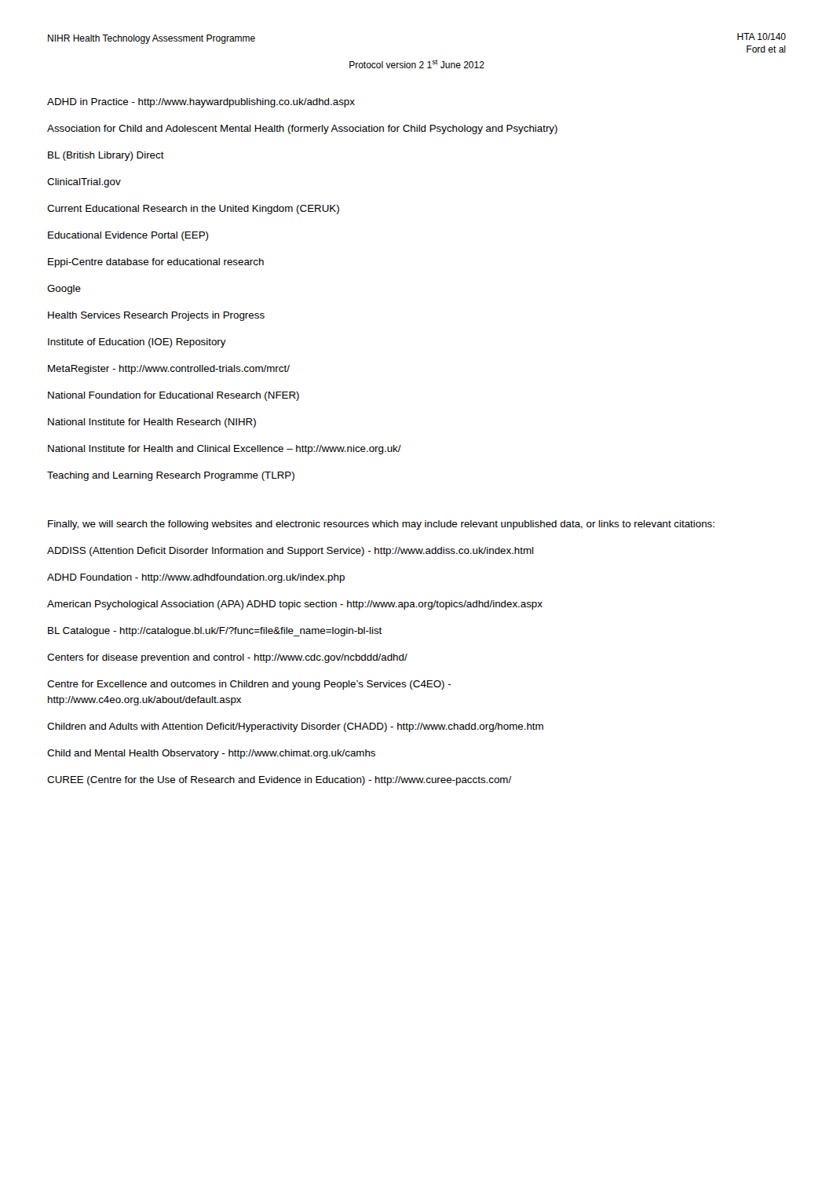NIHR Health Technology Assessment Programme
HTA 10/140
Ford et al
Protocol version 2 1st June 2012
ADHD in Practice - http://www.haywardpublishing.co.uk/adhd.aspx
Association for Child and Adolescent Mental Health (formerly Association for Child Psychology and Psychiatry)
BL (British Library) Direct
ClinicalTrial.gov
Current Educational Research in the United Kingdom (CERUK)
Educational Evidence Portal (EEP)
Eppi-Centre database for educational research
Google
Health Services Research Projects in Progress
Institute of Education (IOE) Repository
MetaRegister - http://www.controlled-trials.com/mrct/
National Foundation for Educational Research (NFER)
National Institute for Health Research (NIHR)
National Institute for Health and Clinical Excellence – http://www.nice.org.uk/
Teaching and Learning Research Programme (TLRP)
Finally, we will search the following websites and electronic resources which may include relevant unpublished data, or links to relevant citations:
ADDISS (Attention Deficit Disorder Information and Support Service) - http://www.addiss.co.uk/index.html
ADHD Foundation - http://www.adhdfoundation.org.uk/index.php
American Psychological Association (APA) ADHD topic section - http://www.apa.org/topics/adhd/index.aspx
BL Catalogue - http://catalogue.bl.uk/F/?func=file&file_name=login-bl-list
Centers for disease prevention and control - http://www.cdc.gov/ncbddd/adhd/
Centre for Excellence and outcomes in Children and young People’s Services (C4EO) -
http://www.c4eo.org.uk/about/default.aspx
Children and Adults with Attention Deficit/Hyperactivity Disorder (CHADD) - http://www.chadd.org/home.htm
Child and Mental Health Observatory - http://www.chimat.org.uk/camhs
CUREE (Centre for the Use of Research and Evidence in Education) - http://www.curee-paccts.com/